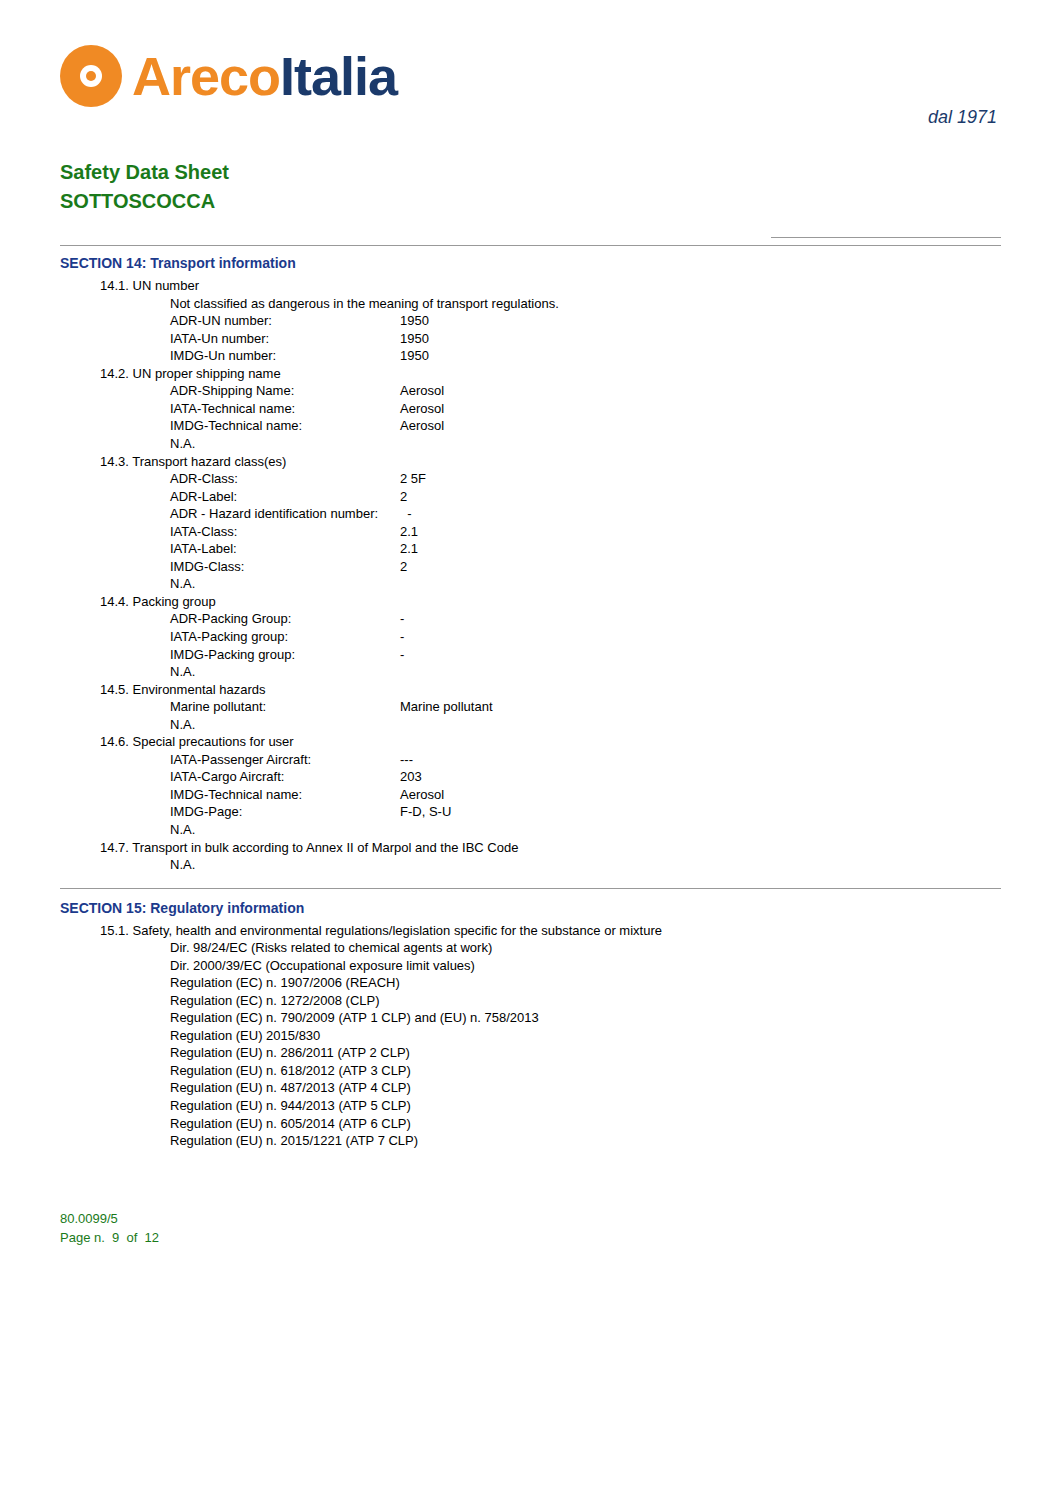Areco Italia
dal 1971
Safety Data Sheet
SOTTOSCOCCA
SECTION 14: Transport information
14.1. UN number
Not classified as dangerous in the meaning of transport regulations.
ADR-UN number: 1950
IATA-Un number: 1950
IMDG-Un number: 1950
14.2. UN proper shipping name
ADR-Shipping Name: Aerosol
IATA-Technical name: Aerosol
IMDG-Technical name: Aerosol
N.A.
14.3. Transport hazard class(es)
ADR-Class: 2 5F
ADR-Label: 2
ADR - Hazard identification number: -
IATA-Class: 2.1
IATA-Label: 2.1
IMDG-Class: 2
N.A.
14.4. Packing group
ADR-Packing Group:-
IATA-Packing group:-
IMDG-Packing group:-
N.A.
14.5. Environmental hazards
Marine pollutant: Marine pollutant
N.A.
14.6. Special precautions for user
IATA-Passenger Aircraft:---
IATA-Cargo Aircraft: 203
IMDG-Technical name: Aerosol
IMDG-Page: F-D, S-U
N.A.
14.7. Transport in bulk according to Annex II of Marpol and the IBC Code
N.A.
SECTION 15: Regulatory information
15.1. Safety, health and environmental regulations/legislation specific for the substance or mixture
Dir. 98/24/EC (Risks related to chemical agents at work)
Dir. 2000/39/EC (Occupational exposure limit values)
Regulation (EC) n. 1907/2006 (REACH)
Regulation (EC) n. 1272/2008 (CLP)
Regulation (EC) n. 790/2009 (ATP 1 CLP) and (EU) n. 758/2013
Regulation (EU) 2015/830
Regulation (EU) n. 286/2011 (ATP 2 CLP)
Regulation (EU) n. 618/2012 (ATP 3 CLP)
Regulation (EU) n. 487/2013 (ATP 4 CLP)
Regulation (EU) n. 944/2013 (ATP 5 CLP)
Regulation (EU) n. 605/2014 (ATP 6 CLP)
Regulation (EU) n. 2015/1221 (ATP 7 CLP)
80.0099/5
Page n. 9 of 12